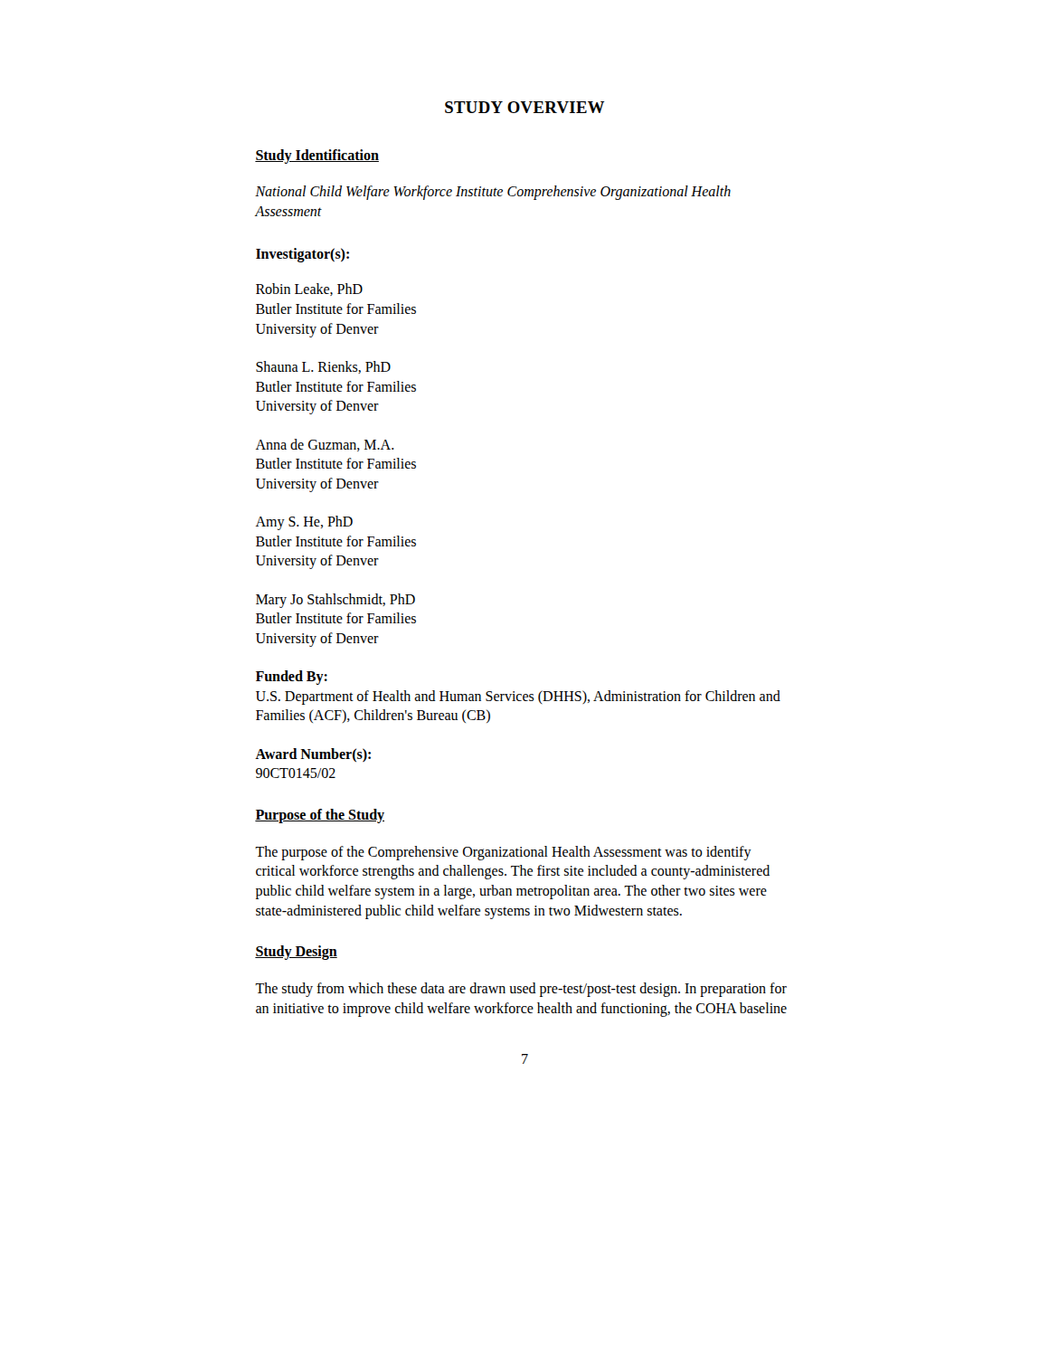STUDY OVERVIEW
Study Identification
National Child Welfare Workforce Institute Comprehensive Organizational Health Assessment
Investigator(s):
Robin Leake, PhD
Butler Institute for Families
University of Denver
Shauna L. Rienks, PhD
Butler Institute for Families
University of Denver
Anna de Guzman, M.A.
Butler Institute for Families
University of Denver
Amy S. He, PhD
Butler Institute for Families
University of Denver
Mary Jo Stahlschmidt, PhD
Butler Institute for Families
University of Denver
Funded By:
U.S. Department of Health and Human Services (DHHS), Administration for Children and
Families (ACF), Children's Bureau (CB)
Award Number(s):
90CT0145/02
Purpose of the Study
The purpose of the Comprehensive Organizational Health Assessment was to identify critical workforce strengths and challenges. The first site included a county-administered public child welfare system in a large, urban metropolitan area. The other two sites were state-administered public child welfare systems in two Midwestern states.
Study Design
The study from which these data are drawn used pre-test/post-test design. In preparation for an initiative to improve child welfare workforce health and functioning, the COHA baseline
7